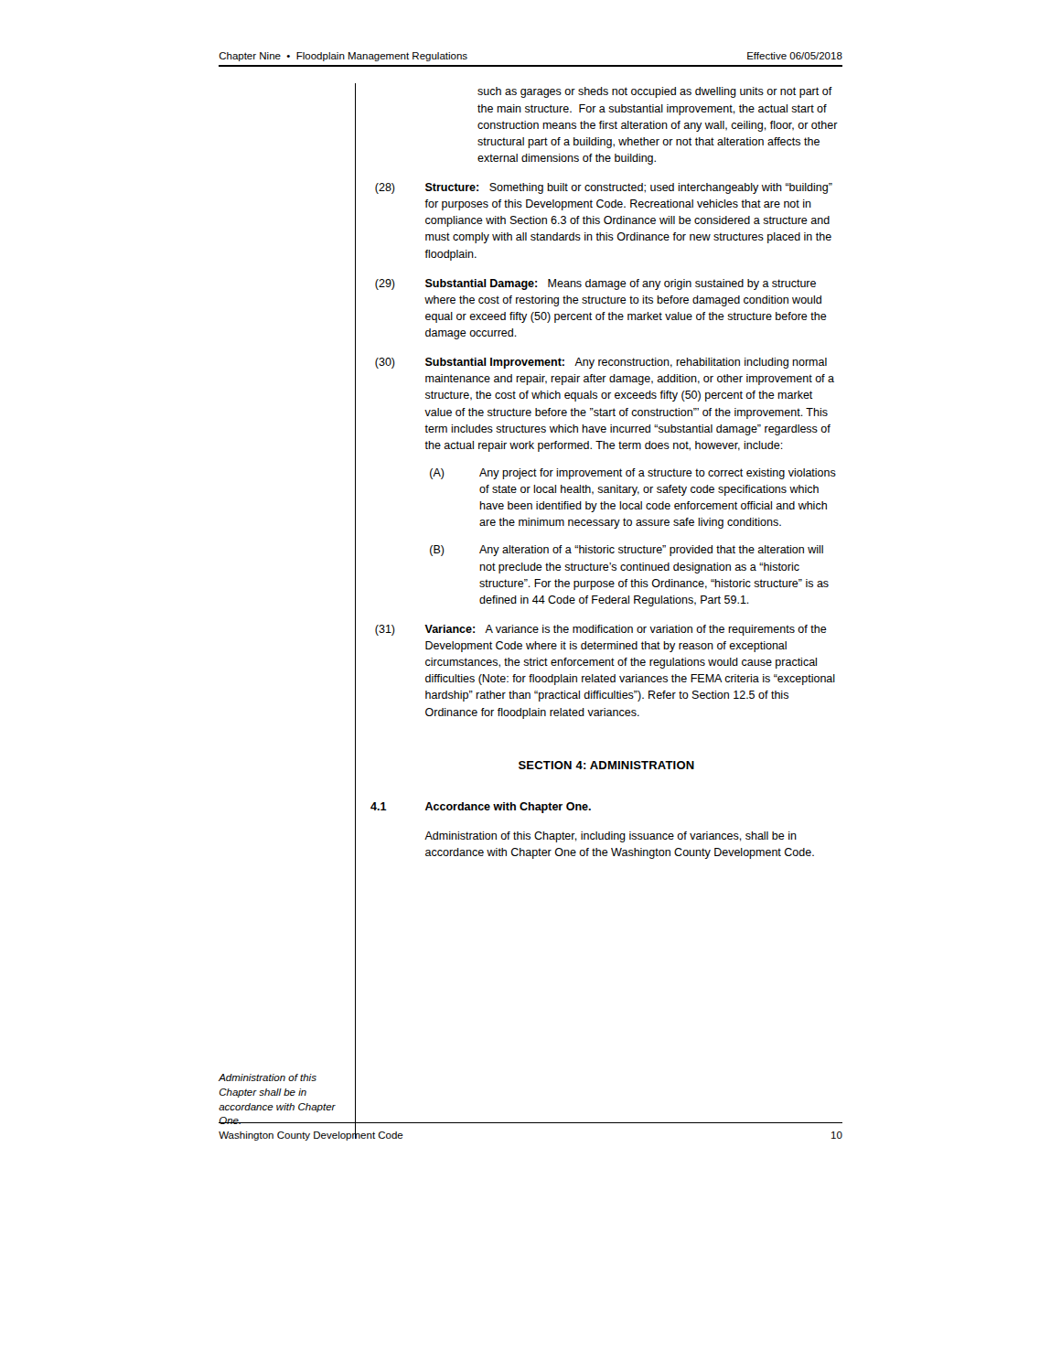Chapter Nine • Floodplain Management Regulations
Effective 06/05/2018
Administration of this Chapter shall be in accordance with Chapter One.
such as garages or sheds not occupied as dwelling units or not part of the main structure. For a substantial improvement, the actual start of construction means the first alteration of any wall, ceiling, floor, or other structural part of a building, whether or not that alteration affects the external dimensions of the building.
(28)
Structure: Something built or constructed; used interchangeably with “building” for purposes of this Development Code. Recreational vehicles that are not in compliance with Section 6.3 of this Ordinance will be considered a structure and must comply with all standards in this Ordinance for new structures placed in the floodplain.
(29)
Substantial Damage: Means damage of any origin sustained by a structure where the cost of restoring the structure to its before damaged condition would equal or exceed fifty (50) percent of the market value of the structure before the damage occurred.
(30)
Substantial Improvement: Any reconstruction, rehabilitation including normal maintenance and repair, repair after damage, addition, or other improvement of a structure, the cost of which equals or exceeds fifty (50) percent of the market value of the structure before the ”start of construction”’ of the improvement. This term includes structures which have incurred “substantial damage” regardless of the actual repair work performed. The term does not, however, include:
(A)
Any project for improvement of a structure to correct existing violations of state or local health, sanitary, or safety code specifications which have been identified by the local code enforcement official and which are the minimum necessary to assure safe living conditions.
(B)
Any alteration of a “historic structure” provided that the alteration will not preclude the structure’s continued designation as a “historic structure”. For the purpose of this Ordinance, “historic structure” is as defined in 44 Code of Federal Regulations, Part 59.1.
(31)
Variance: A variance is the modification or variation of the requirements of the Development Code where it is determined that by reason of exceptional circumstances, the strict enforcement of the regulations would cause practical difficulties (Note: for floodplain related variances the FEMA criteria is “exceptional hardship” rather than “practical difficulties”). Refer to Section 12.5 of this Ordinance for floodplain related variances.
SECTION 4: ADMINISTRATION
4.1
Accordance with Chapter One.
Administration of this Chapter, including issuance of variances, shall be in accordance with Chapter One of the Washington County Development Code.
Washington County Development Code
10